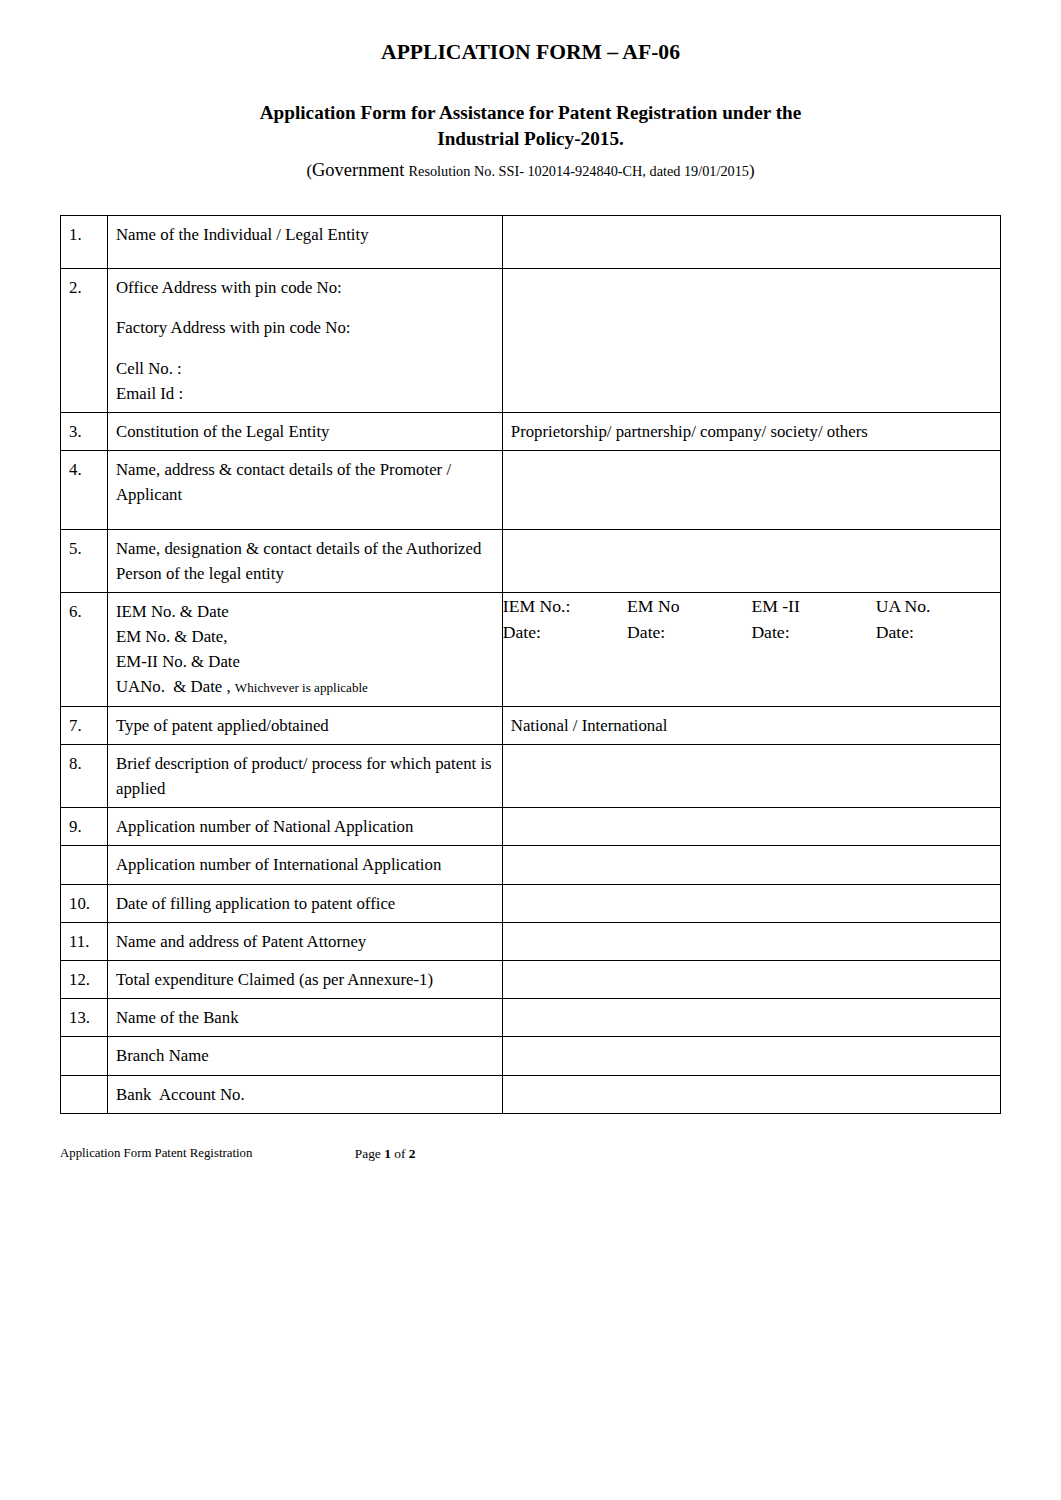APPLICATION FORM – AF-06
Application Form for Assistance for Patent Registration under the
Industrial Policy-2015.
(Government Resolution No. SSI- 102014-924840-CH, dated 19/01/2015)
| 1. | Name of the Individual / Legal Entity | |
| 2. | Office Address with pin code No: Factory Address with pin code No: Cell No. : Email Id : | |
| 3. | Constitution of the Legal Entity | Proprietorship/ partnership/ company/ society/ others |
| 4. | Name, address & contact details of the Promoter / Applicant | |
| 5. | Name, designation & contact details of the Authorized Person of the legal entity | |
| 6. | IEM No. & Date EM No. & Date, EM-II No. & Date UANo. & Date , Whichvever is applicable | / IEM No.: / EM No / EM -II / UA No. / / Date: / Date: / Date: / Date: / |
| 7. | Type of patent applied/obtained | National / International |
| 8. | Brief description of product/ process for which patent is applied | |
| 9. | Application number of National Application | |
| | Application number of International Application | |
| 10. | Date of filling application to patent office | |
| 11. | Name and address of Patent Attorney | |
| 12. | Total expenditure Claimed (as per Annexure-1) | |
| 13. | Name of the Bank | |
| | Branch Name | |
| | Bank Account No. | |
Application Form Patent Registration Page 1 of 2